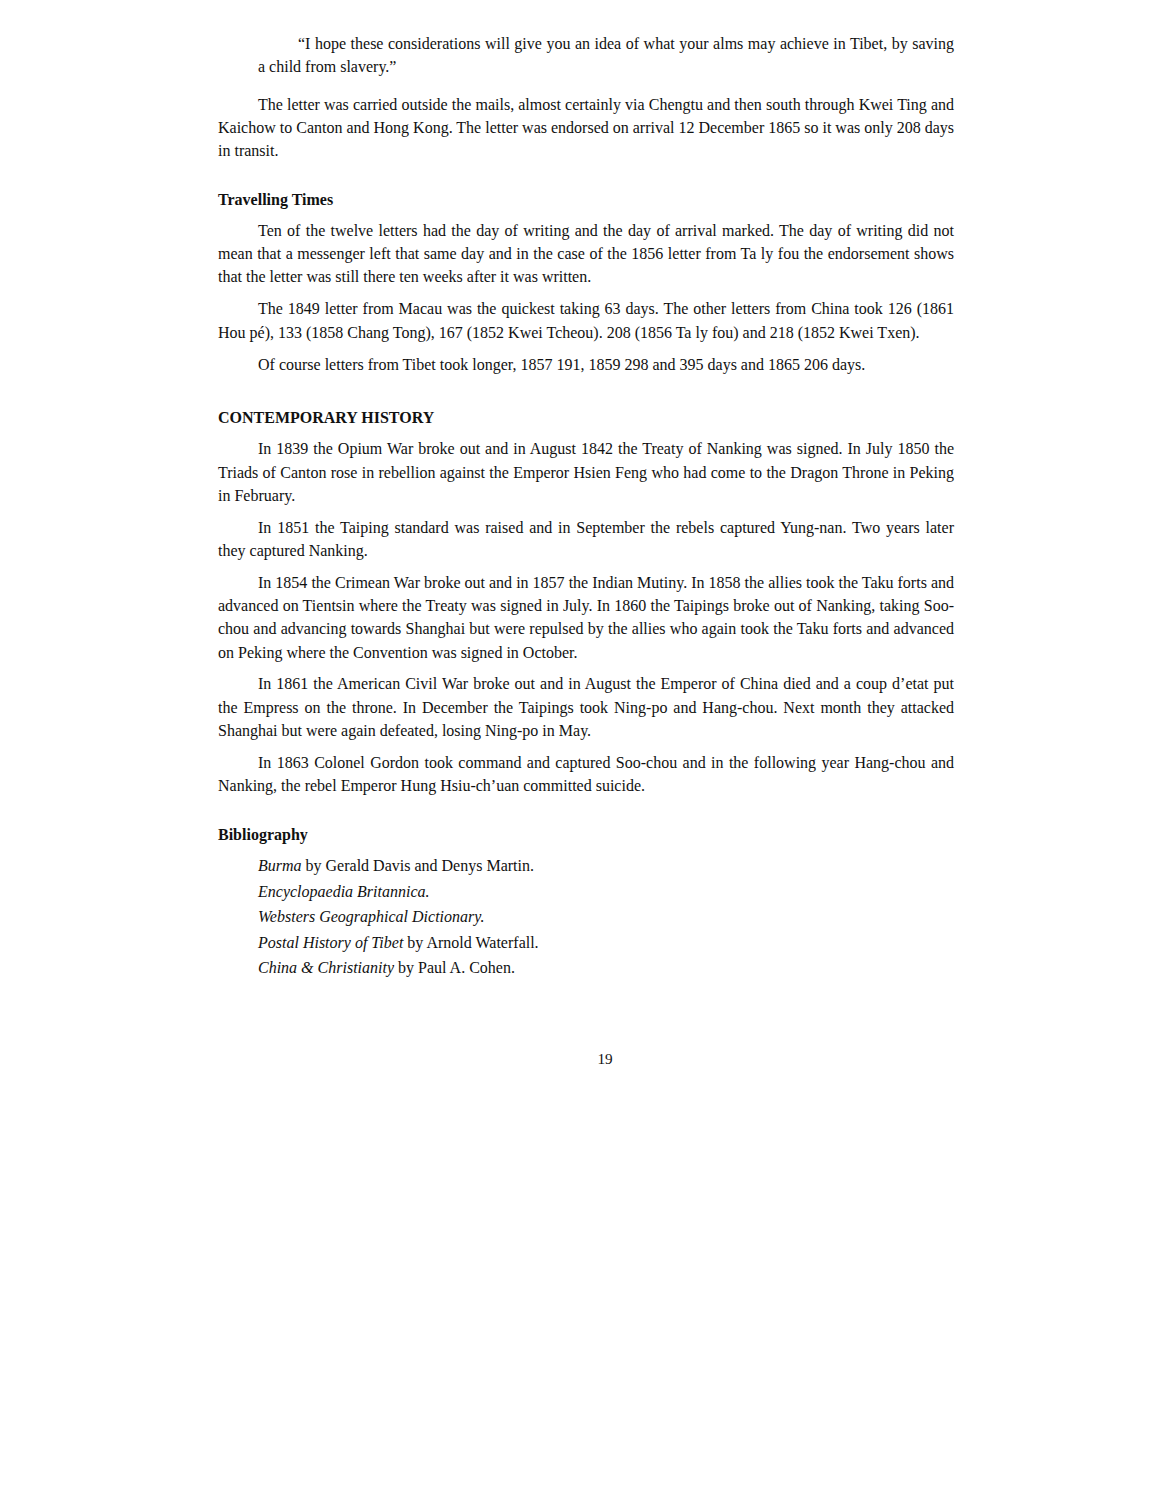“I hope these considerations will give you an idea of what your alms may achieve in Tibet, by saving a child from slavery.”
The letter was carried outside the mails, almost certainly via Chengtu and then south through Kwei Ting and Kaichow to Canton and Hong Kong. The letter was endorsed on arrival 12 December 1865 so it was only 208 days in transit.
Travelling Times
Ten of the twelve letters had the day of writing and the day of arrival marked. The day of writing did not mean that a messenger left that same day and in the case of the 1856 letter from Ta ly fou the endorsement shows that the letter was still there ten weeks after it was written.
The 1849 letter from Macau was the quickest taking 63 days. The other letters from China took 126 (1861 Hou pé), 133 (1858 Chang Tong), 167 (1852 Kwei Tcheou). 208 (1856 Ta ly fou) and 218 (1852 Kwei Txen).
Of course letters from Tibet took longer, 1857 191, 1859 298 and 395 days and 1865 206 days.
Contemporary History
In 1839 the Opium War broke out and in August 1842 the Treaty of Nanking was signed. In July 1850 the Triads of Canton rose in rebellion against the Emperor Hsien Feng who had come to the Dragon Throne in Peking in February.
In 1851 the Taiping standard was raised and in September the rebels captured Yung-nan. Two years later they captured Nanking.
In 1854 the Crimean War broke out and in 1857 the Indian Mutiny. In 1858 the allies took the Taku forts and advanced on Tientsin where the Treaty was signed in July. In 1860 the Taipings broke out of Nanking, taking Soo-chou and advancing towards Shanghai but were repulsed by the allies who again took the Taku forts and advanced on Peking where the Convention was signed in October.
In 1861 the American Civil War broke out and in August the Emperor of China died and a coup d’etat put the Empress on the throne. In December the Taipings took Ning-po and Hang-chou. Next month they attacked Shanghai but were again defeated, losing Ning-po in May.
In 1863 Colonel Gordon took command and captured Soo-chou and in the following year Hang-chou and Nanking, the rebel Emperor Hung Hsiu-ch’uan committed suicide.
Bibliography
Burma by Gerald Davis and Denys Martin.
Encyclopaedia Britannica.
Websters Geographical Dictionary.
Postal History of Tibet by Arnold Waterfall.
China & Christianity by Paul A. Cohen.
19